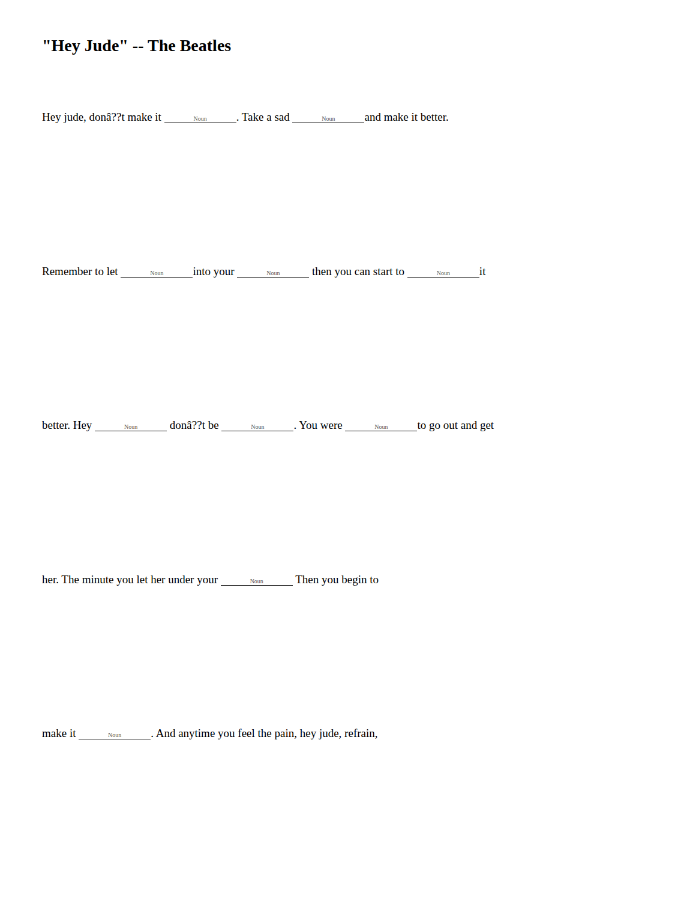"Hey Jude" -- The Beatles
Hey jude, donâ??t make it Noun. Take a sad Nounand make it better.
Remember to let Nouninto your Noun then you can start to Nounit
better. Hey Noun donâ??t be Noun. You were Nounto go out and get
her. The minute you let her under your Noun Then you begin to
make it Noun. And anytime you feel the pain, hey jude, refrain,